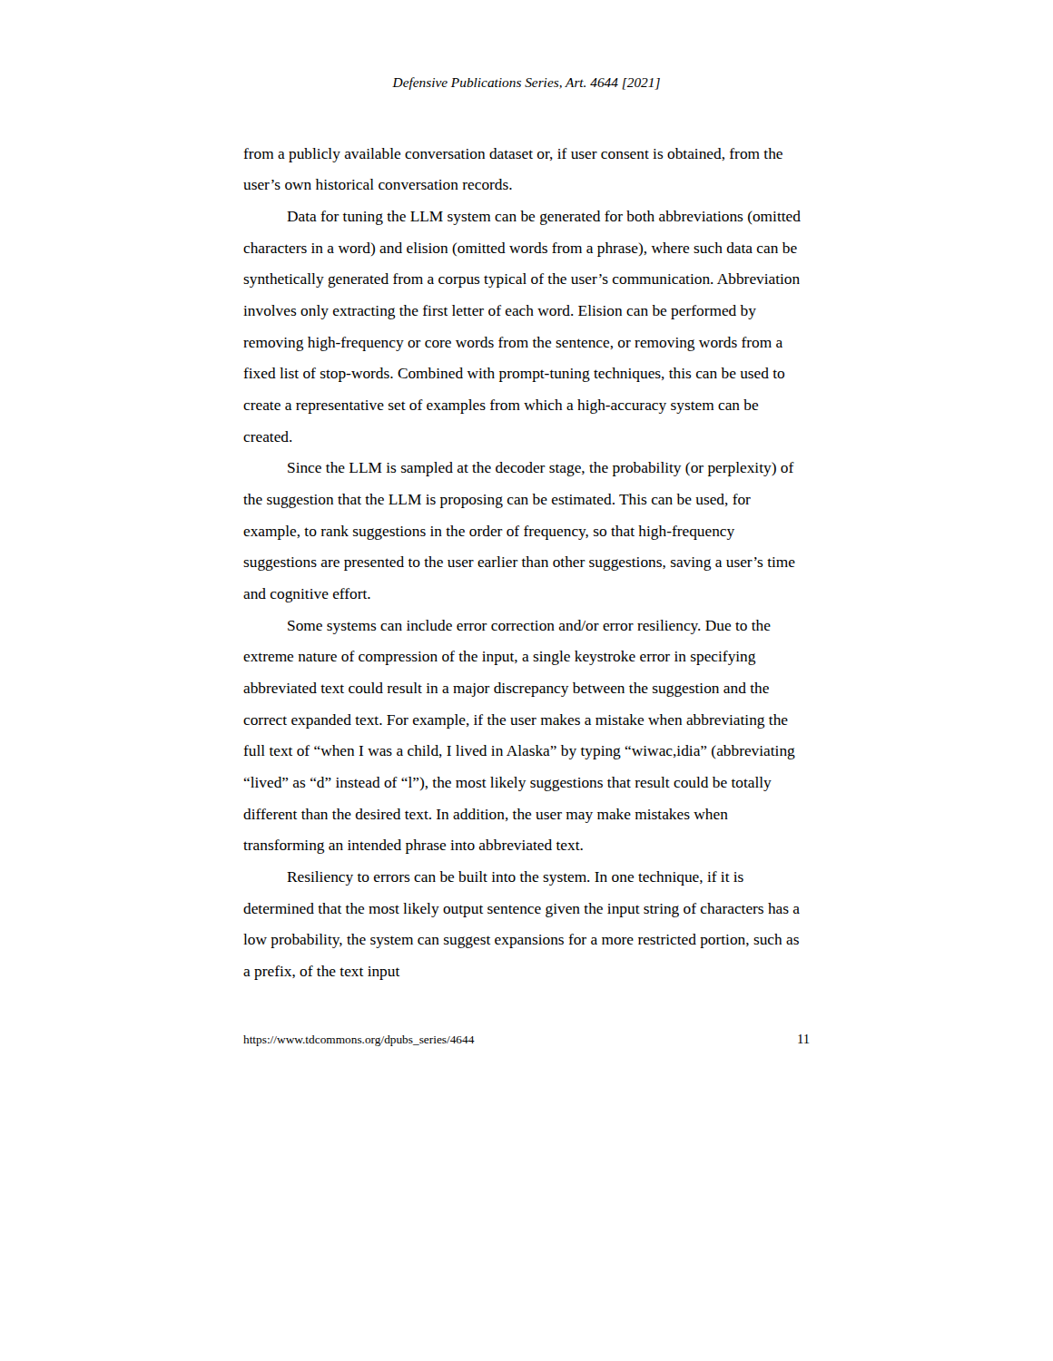Defensive Publications Series, Art. 4644 [2021]
from a publicly available conversation dataset or, if user consent is obtained, from the user’s own historical conversation records.
Data for tuning the LLM system can be generated for both abbreviations (omitted characters in a word) and elision (omitted words from a phrase), where such data can be synthetically generated from a corpus typical of the user’s communication. Abbreviation involves only extracting the first letter of each word. Elision can be performed by removing high-frequency or core words from the sentence, or removing words from a fixed list of stop-words. Combined with prompt-tuning techniques, this can be used to create a representative set of examples from which a high-accuracy system can be created.
Since the LLM is sampled at the decoder stage, the probability (or perplexity) of the suggestion that the LLM is proposing can be estimated. This can be used, for example, to rank suggestions in the order of frequency, so that high-frequency suggestions are presented to the user earlier than other suggestions, saving a user’s time and cognitive effort.
Some systems can include error correction and/or error resiliency. Due to the extreme nature of compression of the input, a single keystroke error in specifying abbreviated text could result in a major discrepancy between the suggestion and the correct expanded text. For example, if the user makes a mistake when abbreviating the full text of “when I was a child, I lived in Alaska” by typing “wiwac,idia” (abbreviating “lived” as “d” instead of “l”), the most likely suggestions that result could be totally different than the desired text. In addition, the user may make mistakes when transforming an intended phrase into abbreviated text.
Resiliency to errors can be built into the system. In one technique, if it is determined that the most likely output sentence given the input string of characters has a low probability, the system can suggest expansions for a more restricted portion, such as a prefix, of the text input
https://www.tdcommons.org/dpubs_series/4644 11